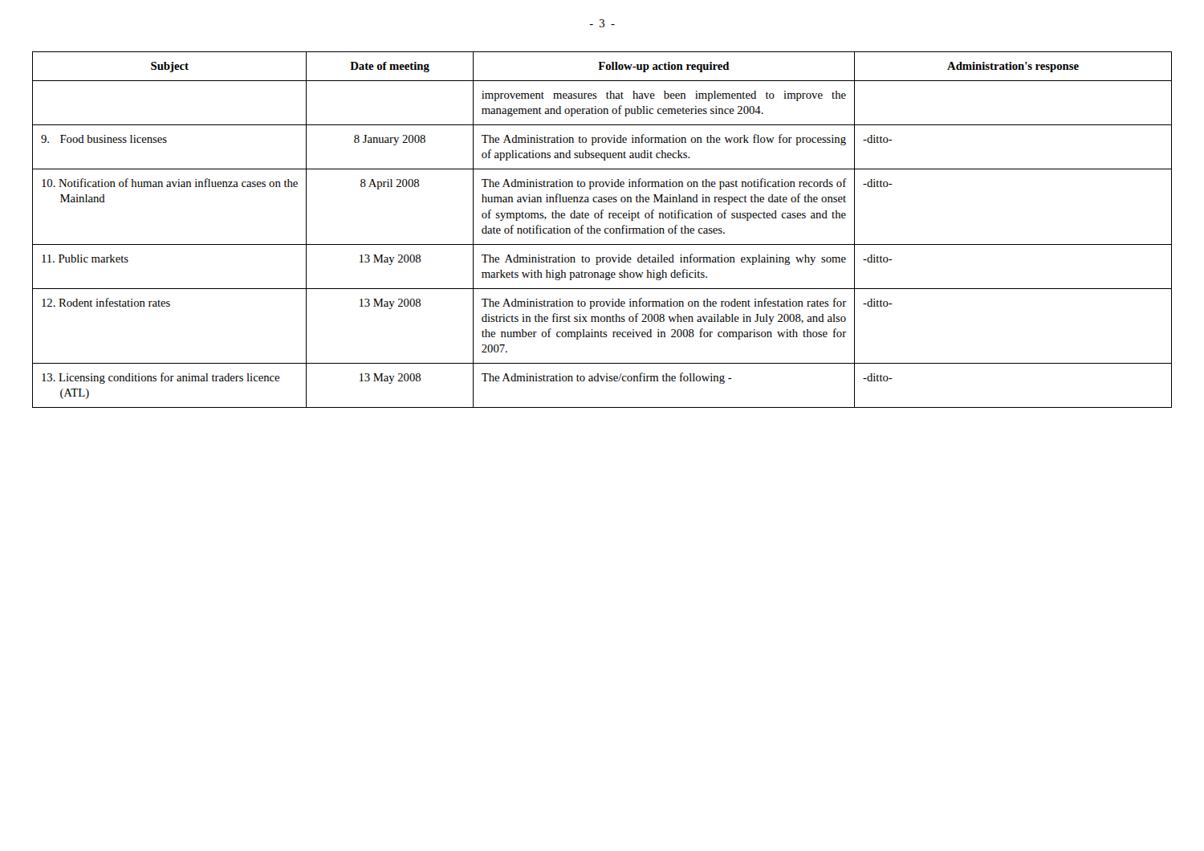- 3 -
| Subject | Date of meeting | Follow-up action required | Administration's response |
| --- | --- | --- | --- |
| | | improvement measures that have been implemented to improve the management and operation of public cemeteries since 2004. | |
| 9. Food business licenses | 8 January 2008 | The Administration to provide information on the work flow for processing of applications and subsequent audit checks. | -ditto- |
| 10. Notification of human avian influenza cases on the Mainland | 8 April 2008 | The Administration to provide information on the past notification records of human avian influenza cases on the Mainland in respect the date of the onset of symptoms, the date of receipt of notification of suspected cases and the date of notification of the confirmation of the cases. | -ditto- |
| 11. Public markets | 13 May 2008 | The Administration to provide detailed information explaining why some markets with high patronage show high deficits. | -ditto- |
| 12. Rodent infestation rates | 13 May 2008 | The Administration to provide information on the rodent infestation rates for districts in the first six months of 2008 when available in July 2008, and also the number of complaints received in 2008 for comparison with those for 2007. | -ditto- |
| 13. Licensing conditions for animal traders licence (ATL) | 13 May 2008 | The Administration to advise/confirm the following - | -ditto- |